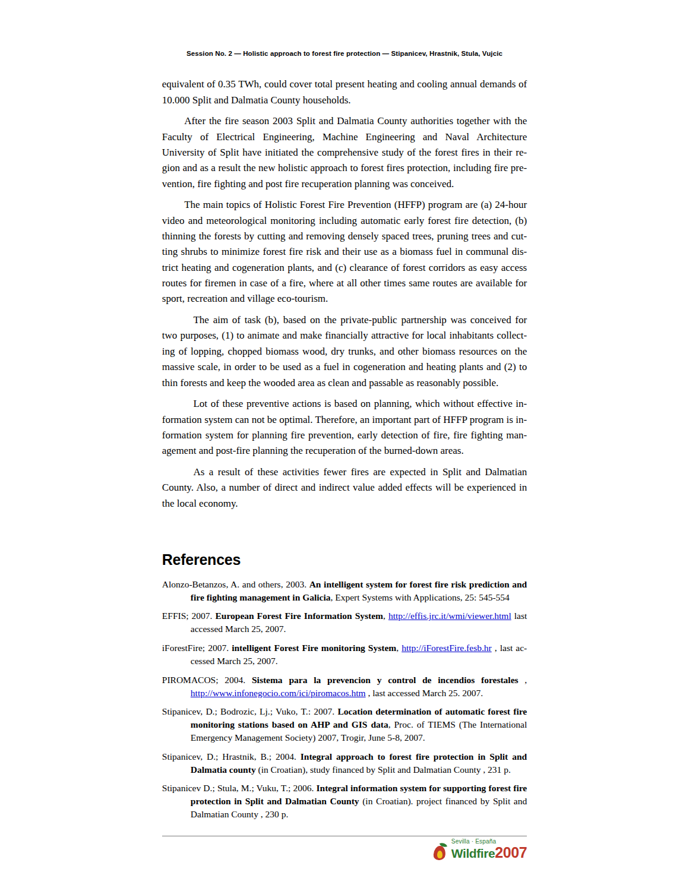Session No. 2 — Holistic approach to forest fire protection — Stipanicev, Hrastnik, Stula, Vujcic
equivalent of 0.35 TWh, could cover total present heating and cooling annual demands of 10.000 Split and Dalmatia County households.
After the fire season 2003 Split and Dalmatia County authorities together with the Faculty of Electrical Engineering, Machine Engineering and Naval Architecture University of Split have initiated the comprehensive study of the forest fires in their region and as a result the new holistic approach to forest fires protection, including fire prevention, fire fighting and post fire recuperation planning was conceived.
The main topics of Holistic Forest Fire Prevention (HFFP) program are (a) 24-hour video and meteorological monitoring including automatic early forest fire detection, (b) thinning the forests by cutting and removing densely spaced trees, pruning trees and cutting shrubs to minimize forest fire risk and their use as a biomass fuel in communal district heating and cogeneration plants, and (c) clearance of forest corridors as easy access routes for firemen in case of a fire, where at all other times same routes are available for sport, recreation and village eco-tourism.
The aim of task (b), based on the private-public partnership was conceived for two purposes, (1) to animate and make financially attractive for local inhabitants collecting of lopping, chopped biomass wood, dry trunks, and other biomass resources on the massive scale, in order to be used as a fuel in cogeneration and heating plants and (2) to thin forests and keep the wooded area as clean and passable as reasonably possible.
Lot of these preventive actions is based on planning, which without effective information system can not be optimal. Therefore, an important part of HFFP program is information system for planning fire prevention, early detection of fire, fire fighting management and post-fire planning the recuperation of the burned-down areas.
As a result of these activities fewer fires are expected in Split and Dalmatian County. Also, a number of direct and indirect value added effects will be experienced in the local economy.
References
Alonzo-Betanzos, A. and others, 2003. An intelligent system for forest fire risk prediction and fire fighting management in Galicia, Expert Systems with Applications, 25: 545-554
EFFIS; 2007. European Forest Fire Information System, http://effis.jrc.it/wmi/viewer.html last accessed March 25, 2007.
iForestFire; 2007. intelligent Forest Fire monitoring System, http://iForestFire.fesb.hr , last accessed March 25, 2007.
PIROMACOS; 2004. Sistema para la prevencion y control de incendios forestales , http://www.infonegocio.com/ici/piromacos.htm , last accessed March 25. 2007.
Stipanicev, D.; Bodrozic, Lj.; Vuko, T.: 2007. Location determination of automatic forest fire monitoring stations based on AHP and GIS data, Proc. of TIEMS (The International Emergency Management Society) 2007, Trogir, June 5-8, 2007.
Stipanicev, D.; Hrastnik, B.; 2004. Integral approach to forest fire protection in Split and Dalmatia county (in Croatian), study financed by Split and Dalmatian County , 231 p.
Stipanicev D.; Stula, M.; Vuku, T.; 2006. Integral information system for supporting forest fire protection in Split and Dalmatian County (in Croatian). project financed by Split and Dalmatian County , 230 p.
Sevilla · España
Wildfire2007